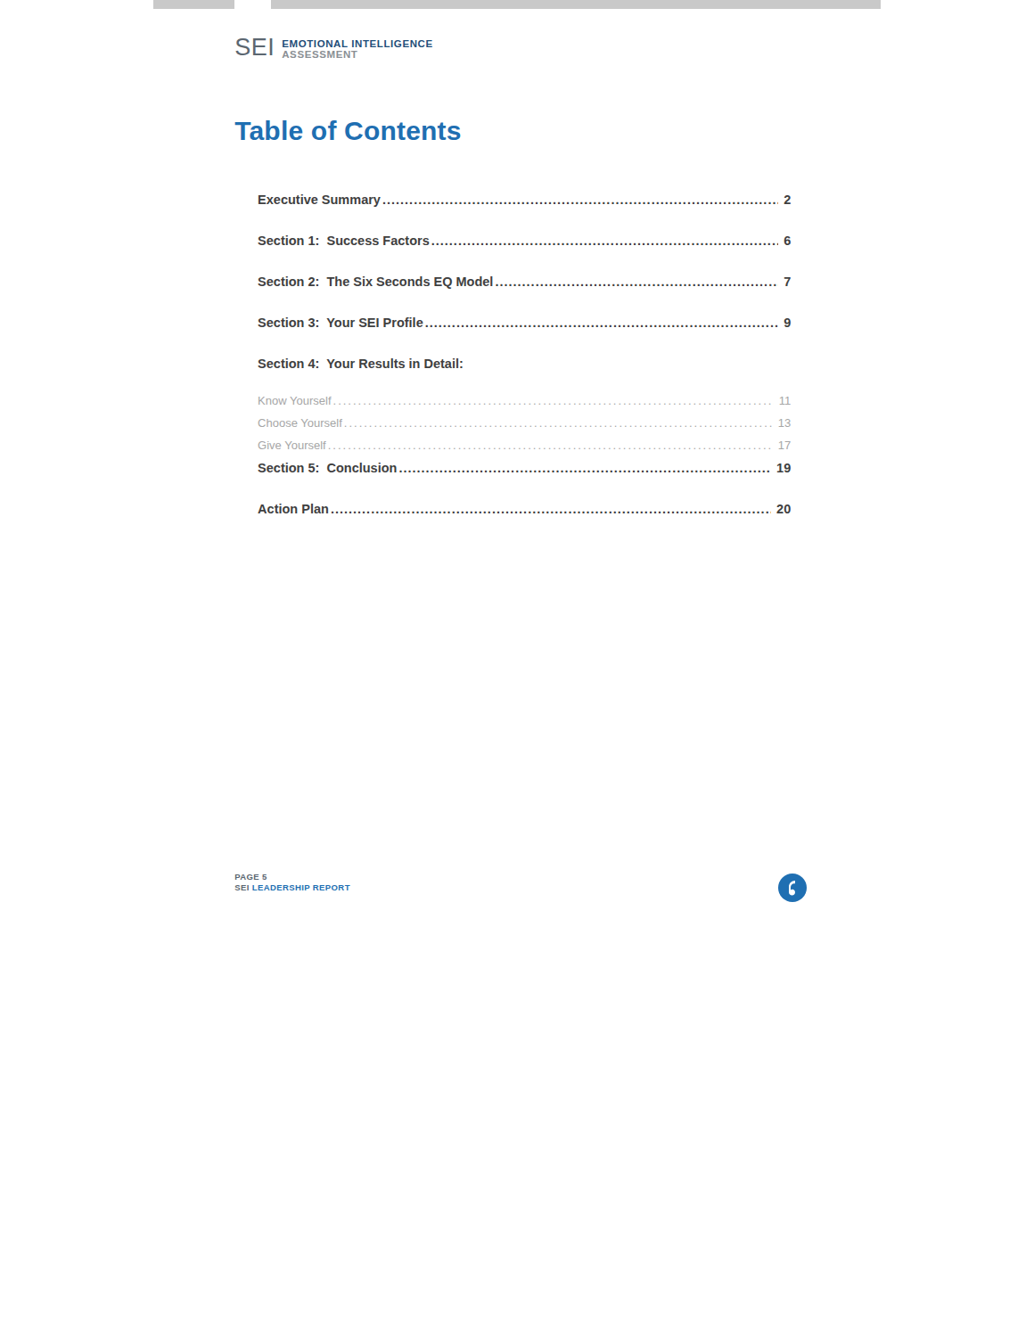SEI
EMOTIONAL INTELLIGENCE
ASSESSMENT
Table of Contents
Executive Summary ................................................................................................................. 2
Section 1: Success Factors ......................................................................................................... 6
Section 2: The Six Seconds EQ Model ....................................................................................... 7
Section 3: Your SEI Profile ......................................................................................................... 9
Section 4: Your Results in Detail:
Know Yourself .................................................................................................................. 11
Choose Yourself ................................................................................................................ 13
Give Yourself .................................................................................................................... 17
Section 5: Conclusion ................................................................................................................. 19
Action Plan ......................................................................................................................... 20
PAGE 5
SEI LEADERSHIP REPORT